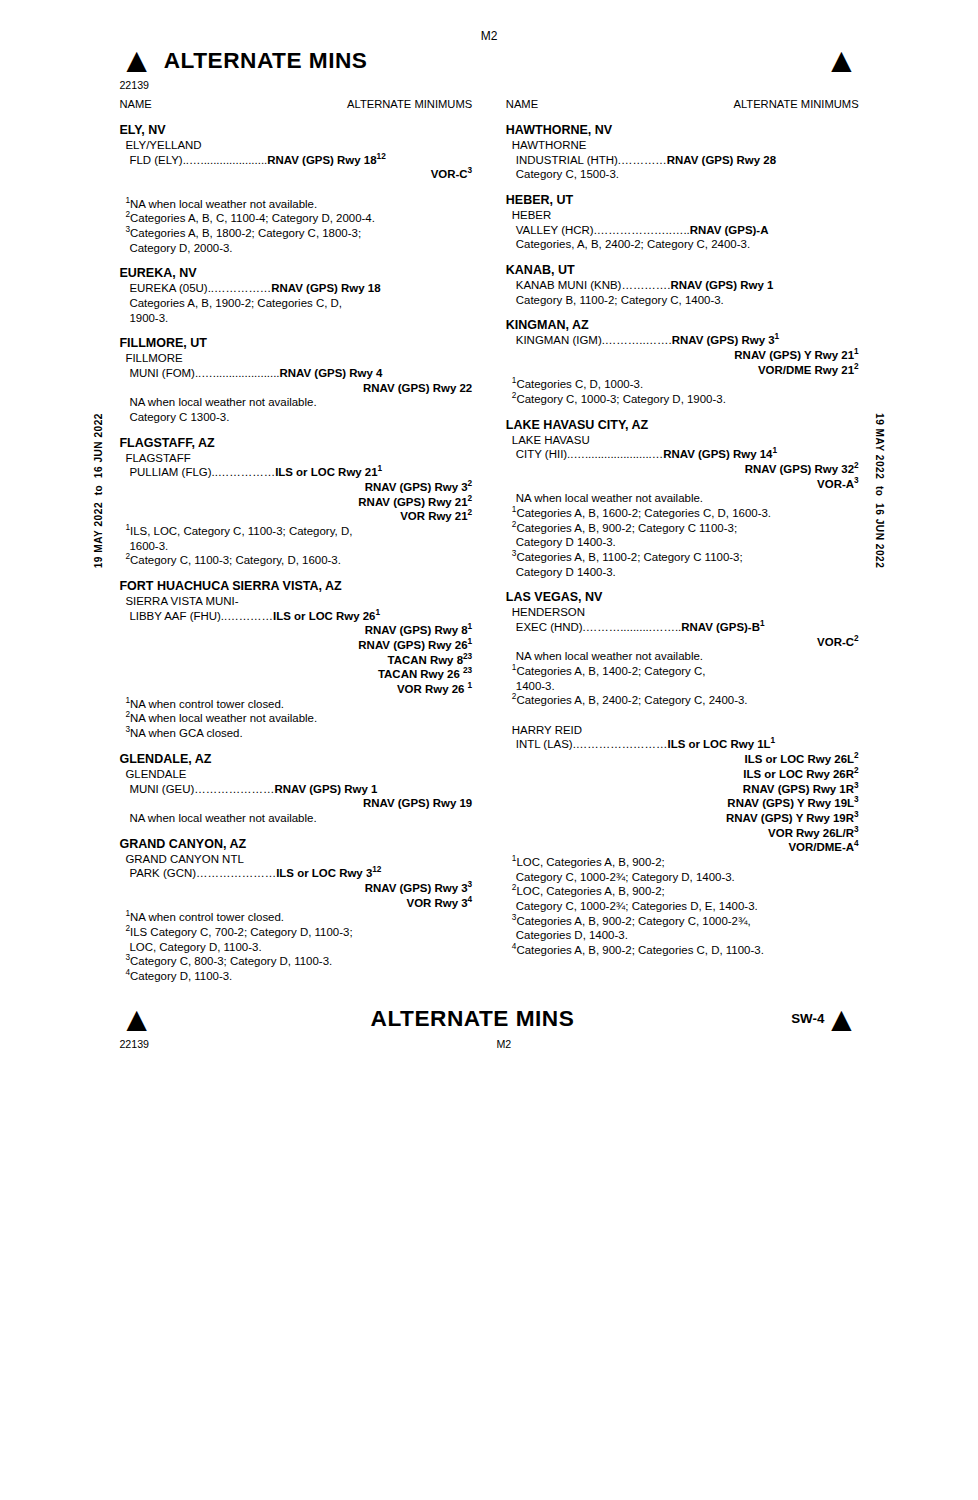M2
▲ ALTERNATE MINS ▲
22139
19 MAY 2022 to 16 JUN 2022
19 MAY 2022 to 16 JUN 2022
NAME ALTERNATE MINIMUMS
ELY, NV
ELY/YELLAND
FLD (ELY)..….....................RNAV (GPS) Rwy 1812
VOR-C3
1NA when local weather not available.
2Categories A, B, C, 1100-4; Category D, 2000-4.
3Categories A, B, 1800-2; Category C, 1800-3;
Category D, 2000-3.
EUREKA, NV
EUREKA (05U)..……………RNAV (GPS) Rwy 18
Categories A, B, 1900-2; Categories C, D,
1900-3.
FILLMORE, UT
FILLMORE
MUNI (FOM)..….....................RNAV (GPS) Rwy 4
RNAV (GPS) Rwy 22
NA when local weather not available.
Category C 1300-3.
FLAGSTAFF, AZ
FLAGSTAFF
PULLIAM (FLG)..……………ILS or LOC Rwy 211
RNAV (GPS) Rwy 32
RNAV (GPS) Rwy 212
VOR Rwy 212
1ILS, LOC, Category C, 1100-3; Category, D,
1600-3.
2Category C, 1100-3; Category, D, 1600-3.
FORT HUACHUCA SIERRA VISTA, AZ
SIERRA VISTA MUNI-
LIBBY AAF (FHU)..…………ILS or LOC Rwy 261
RNAV (GPS) Rwy 81
RNAV (GPS) Rwy 261
TACAN Rwy 823
TACAN Rwy 26 23
VOR Rwy 26 1
1NA when control tower closed.
2NA when local weather not available.
3NA when GCA closed.
GLENDALE, AZ
GLENDALE
MUNI (GEU)…………………RNAV (GPS) Rwy 1
RNAV (GPS) Rwy 19
NA when local weather not available.
GRAND CANYON, AZ
GRAND CANYON NTL
PARK (GCN)…………………ILS or LOC Rwy 312
RNAV (GPS) Rwy 33
VOR Rwy 34
1NA when control tower closed.
2ILS Category C, 700-2; Category D, 1100-3;
LOC, Category D, 1100-3.
3Category C, 800-3; Category D, 1100-3.
4Category D, 1100-3.
NAME ALTERNATE MINIMUMS
HAWTHORNE, NV
HAWTHORNE
INDUSTRIAL (HTH).…………RNAV (GPS) Rwy 28
Category C, 1500-3.
HEBER, UT
HEBER
VALLEY (HCR).………………..…..RNAV (GPS)-A
Categories, A, B, 2400-2; Category C, 2400-3.
KANAB, UT
KANAB MUNI (KNB)………….RNAV (GPS) Rwy 1
Category B, 1100-2; Category C, 1400-3.
KINGMAN, AZ
KINGMAN (IGM).………..…….RNAV (GPS) Rwy 31
RNAV (GPS) Y Rwy 211
VOR/DME Rwy 212
1Categories C, D, 1000-3.
2Category C, 1000-3; Category D, 1900-3.
LAKE HAVASU CITY, AZ
LAKE HAVASU
CITY (HII)..….....................…RNAV (GPS) Rwy 141
RNAV (GPS) Rwy 322
VOR-A3
NA when local weather not available.
1Categories A, B, 1600-2; Categories C, D, 1600-3.
2Categories A, B, 900-2; Category C 1100-3;
Category D 1400-3.
3Categories A, B, 1100-2; Category C 1100-3;
Category D 1400-3.
LAS VEGAS, NV
HENDERSON
EXEC (HND).………..........……..RNAV (GPS)-B1
VOR-C2
NA when local weather not available.
1Categories A, B, 1400-2; Category C,
1400-3.
2Categories A, B, 2400-2; Category C, 2400-3.
HARRY REID
INTL (LAS).……………………ILS or LOC Rwy 1L1
ILS or LOC Rwy 26L2
ILS or LOC Rwy 26R2
RNAV (GPS) Rwy 1R3
RNAV (GPS) Y Rwy 19L3
RNAV (GPS) Y Rwy 19R3
VOR Rwy 26L/R3
VOR/DME-A4
1LOC, Categories A, B, 900-2;
Category C, 1000-2¾; Category D, 1400-3.
2LOC, Categories A, B, 900-2;
Category C, 1000-2¾; Categories D, E, 1400-3.
3Categories A, B, 900-2; Category C, 1000-2¾,
Categories D, 1400-3.
4Categories A, B, 900-2; Categories C, D, 1100-3.
▲ ALTERNATE MINS SW-4 ▲
22139 M2